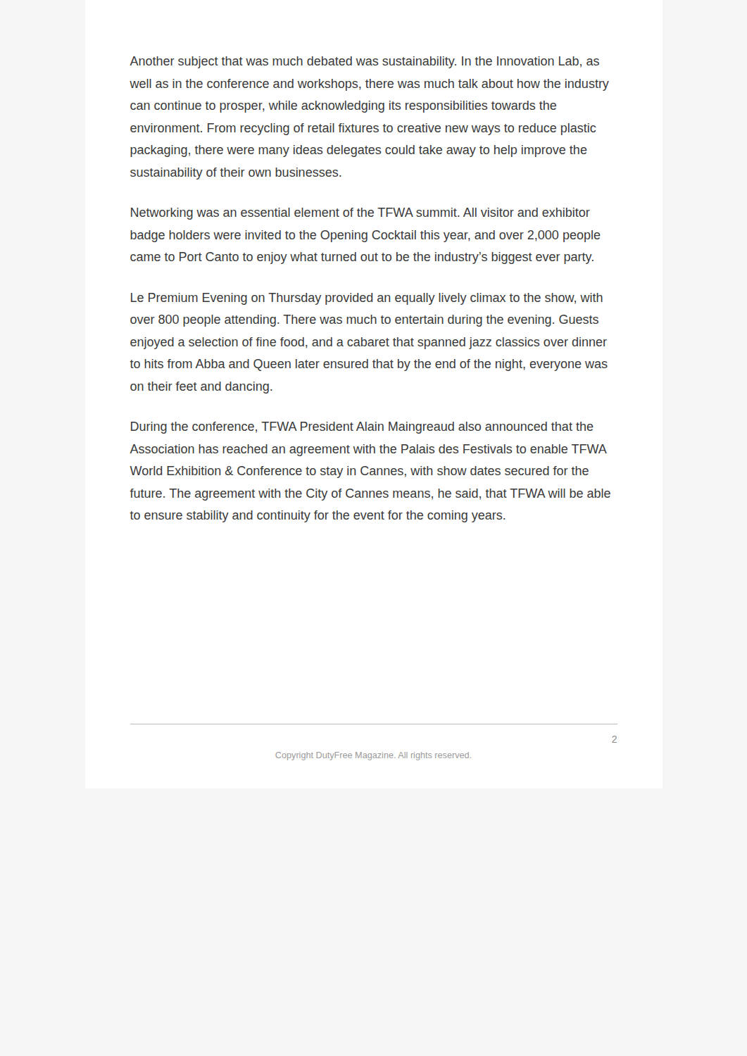Another subject that was much debated was sustainability. In the Innovation Lab, as well as in the conference and workshops, there was much talk about how the industry can continue to prosper, while acknowledging its responsibilities towards the environment. From recycling of retail fixtures to creative new ways to reduce plastic packaging, there were many ideas delegates could take away to help improve the sustainability of their own businesses.
Networking was an essential element of the TFWA summit. All visitor and exhibitor badge holders were invited to the Opening Cocktail this year, and over 2,000 people came to Port Canto to enjoy what turned out to be the industry’s biggest ever party.
Le Premium Evening on Thursday provided an equally lively climax to the show, with over 800 people attending. There was much to entertain during the evening. Guests enjoyed a selection of fine food, and a cabaret that spanned jazz classics over dinner to hits from Abba and Queen later ensured that by the end of the night, everyone was on their feet and dancing.
During the conference, TFWA President Alain Maingreaud also announced that the Association has reached an agreement with the Palais des Festivals to enable TFWA World Exhibition & Conference to stay in Cannes, with show dates secured for the future. The agreement with the City of Cannes means, he said, that TFWA will be able to ensure stability and continuity for the event for the coming years.
2
Copyright DutyFree Magazine. All rights reserved.